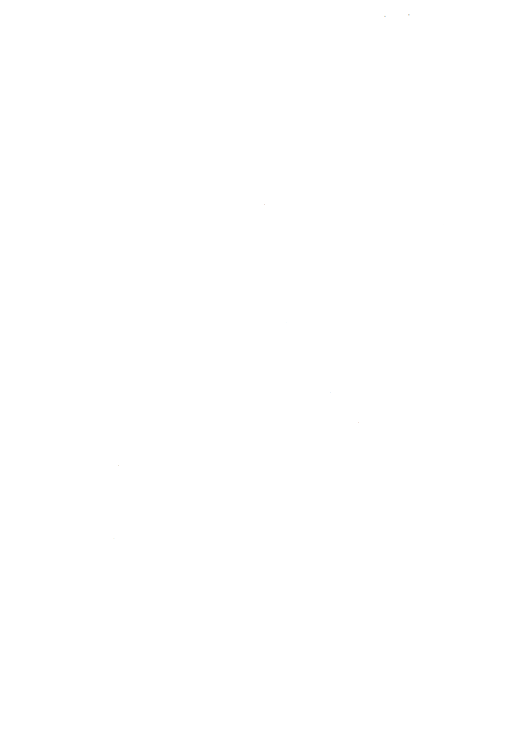• • . . . . . . .